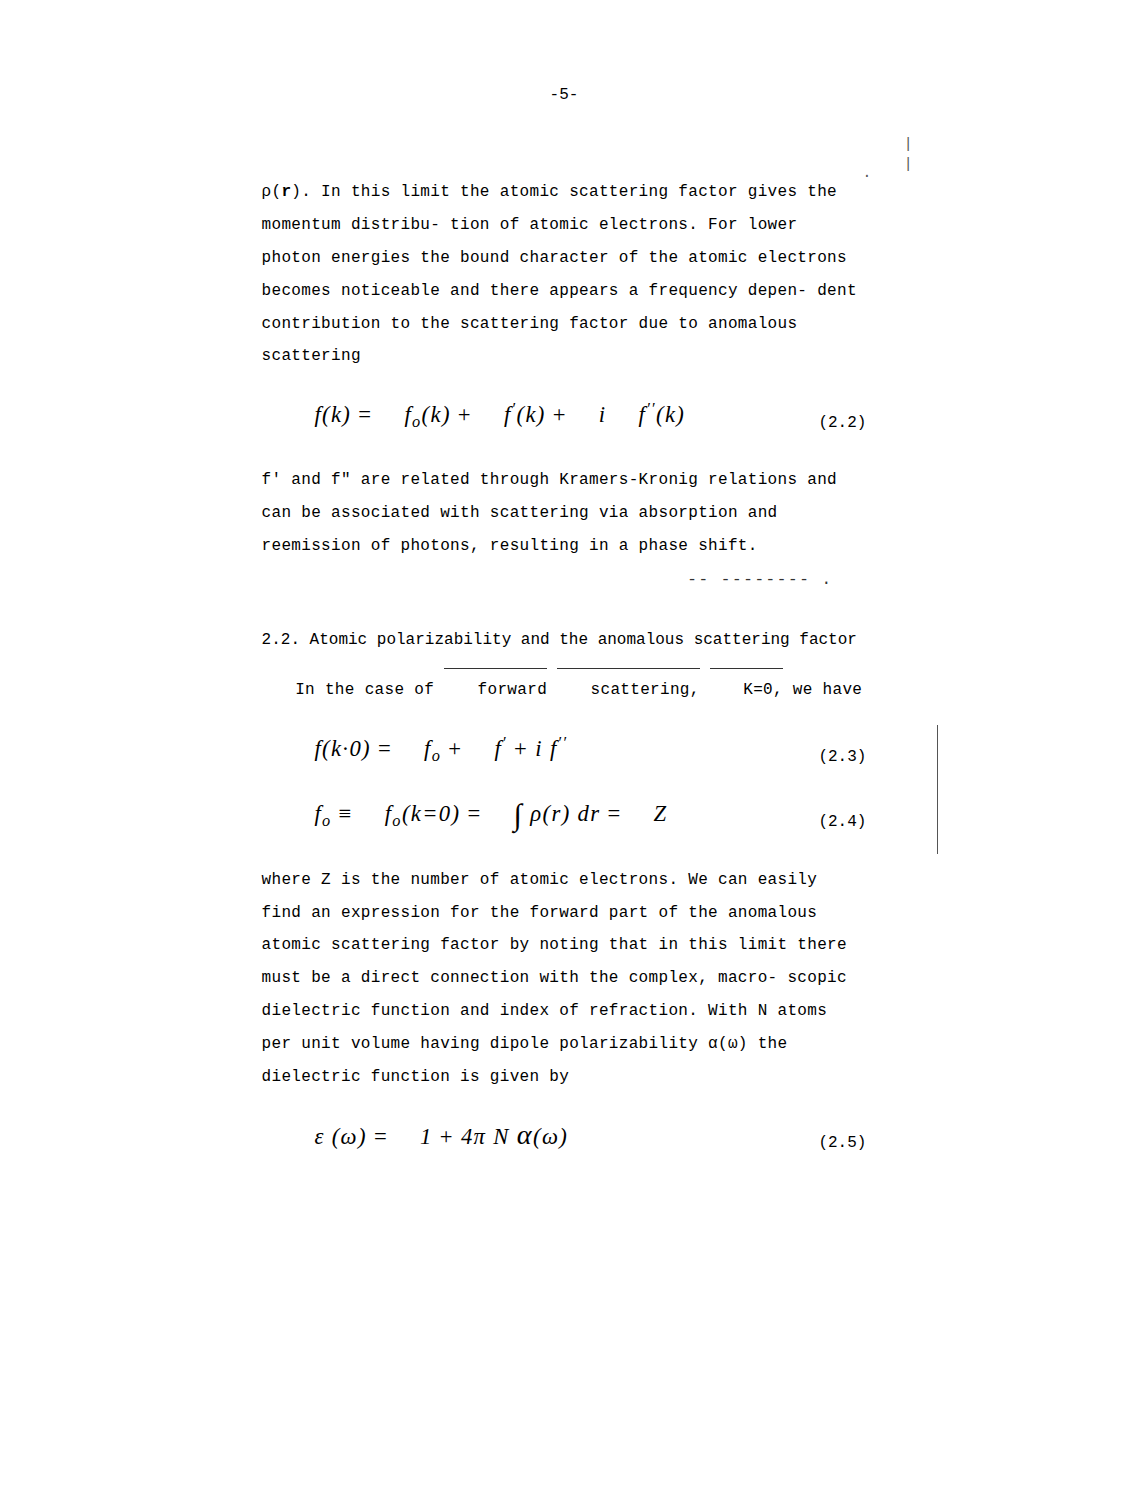-5-
|
|
.
ρ(r). In this limit the atomic scattering factor gives the momentum distribu- tion of atomic electrons. For lower photon energies the bound character of the atomic electrons becomes noticeable and there appears a frequency depen- dent contribution to the scattering factor due to anomalous scattering
f(k) = fo(k) + f′(k) + i f′′(k)
(2.2)
f' and f" are related through Kramers-Kronig relations and can be associated with scattering via absorption and reemission of photons, resulting in a phase shift.
-- -------- .
2.2. Atomic polarizability and the anomalous scattering factor
In the case of forward scattering, K=0, we have
f(k·0) = fo + f′ + i f′′
(2.3)
fo ≡ fo(k=0) = ∫ ρ(r) dr = Z
(2.4)
where Z is the number of atomic electrons. We can easily find an expression for the forward part of the anomalous atomic scattering factor by noting that in this limit there must be a direct connection with the complex, macro- scopic dielectric function and index of refraction. With N atoms per unit volume having dipole polarizability α(ω) the dielectric function is given by
ε (ω) = 1 + 4π N α(ω)
(2.5)